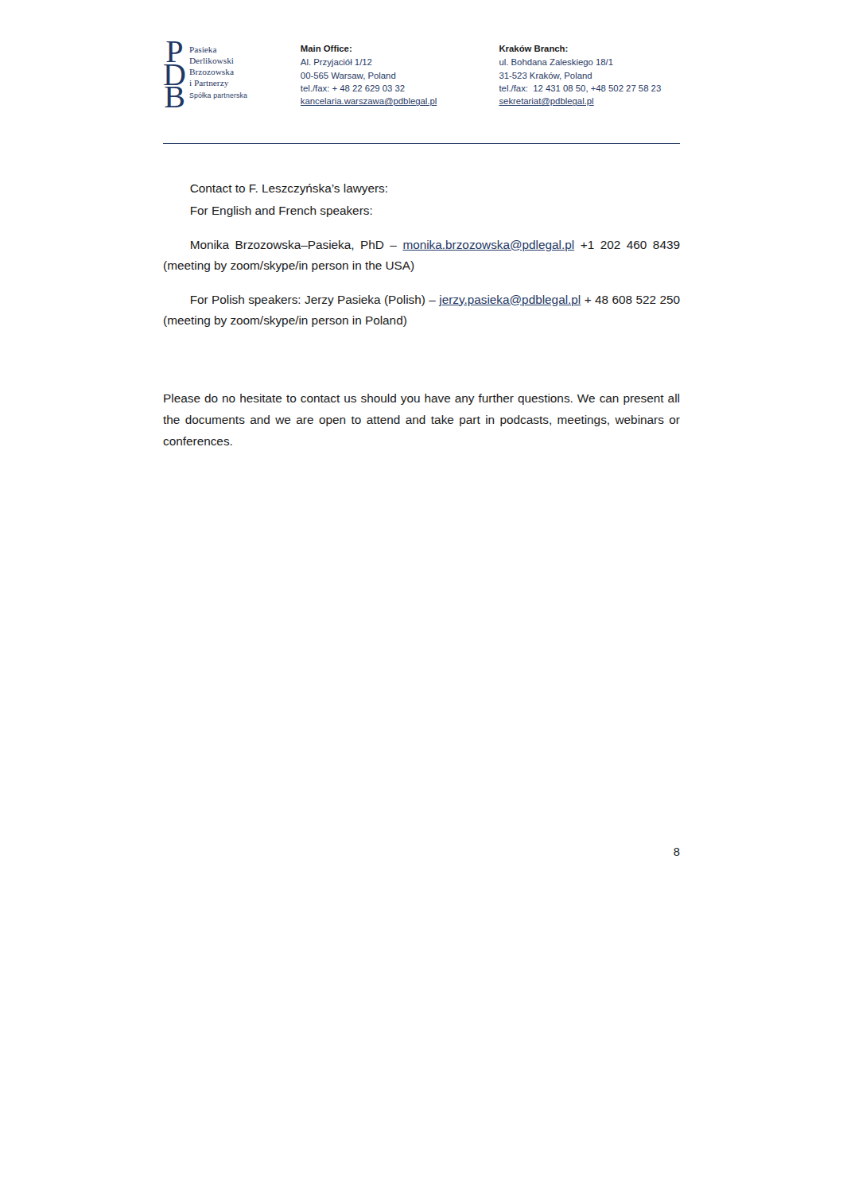P D B
Pasieka Derlikowski Brzozowska i Partnerzy
Spółka partnerska
Main Office:
Al. Przyjaciół 1/12
00-565 Warsaw, Poland
tel./fax: + 48 22 629 03 32
kancelaria.warszawa@pdblegal.pl
Kraków Branch:
ul. Bohdana Zaleskiego 18/1
31-523 Kraków, Poland
tel./fax: 12 431 08 50, +48 502 27 58 23
sekretariat@pdblegal.pl
Contact to F. Leszczyńska’s lawyers:
For English and French speakers:
Monika Brzozowska–Pasieka, PhD – monika.brzozowska@pdlegal.pl +1 202 460 8439 (meeting by zoom/skype/in person in the USA)
For Polish speakers: Jerzy Pasieka (Polish) – jerzy.pasieka@pdblegal.pl + 48 608 522 250 (meeting by zoom/skype/in person in Poland)
Please do no hesitate to contact us should you have any further questions. We can present all the documents and we are open to attend and take part in podcasts, meetings, webinars or conferences.
8